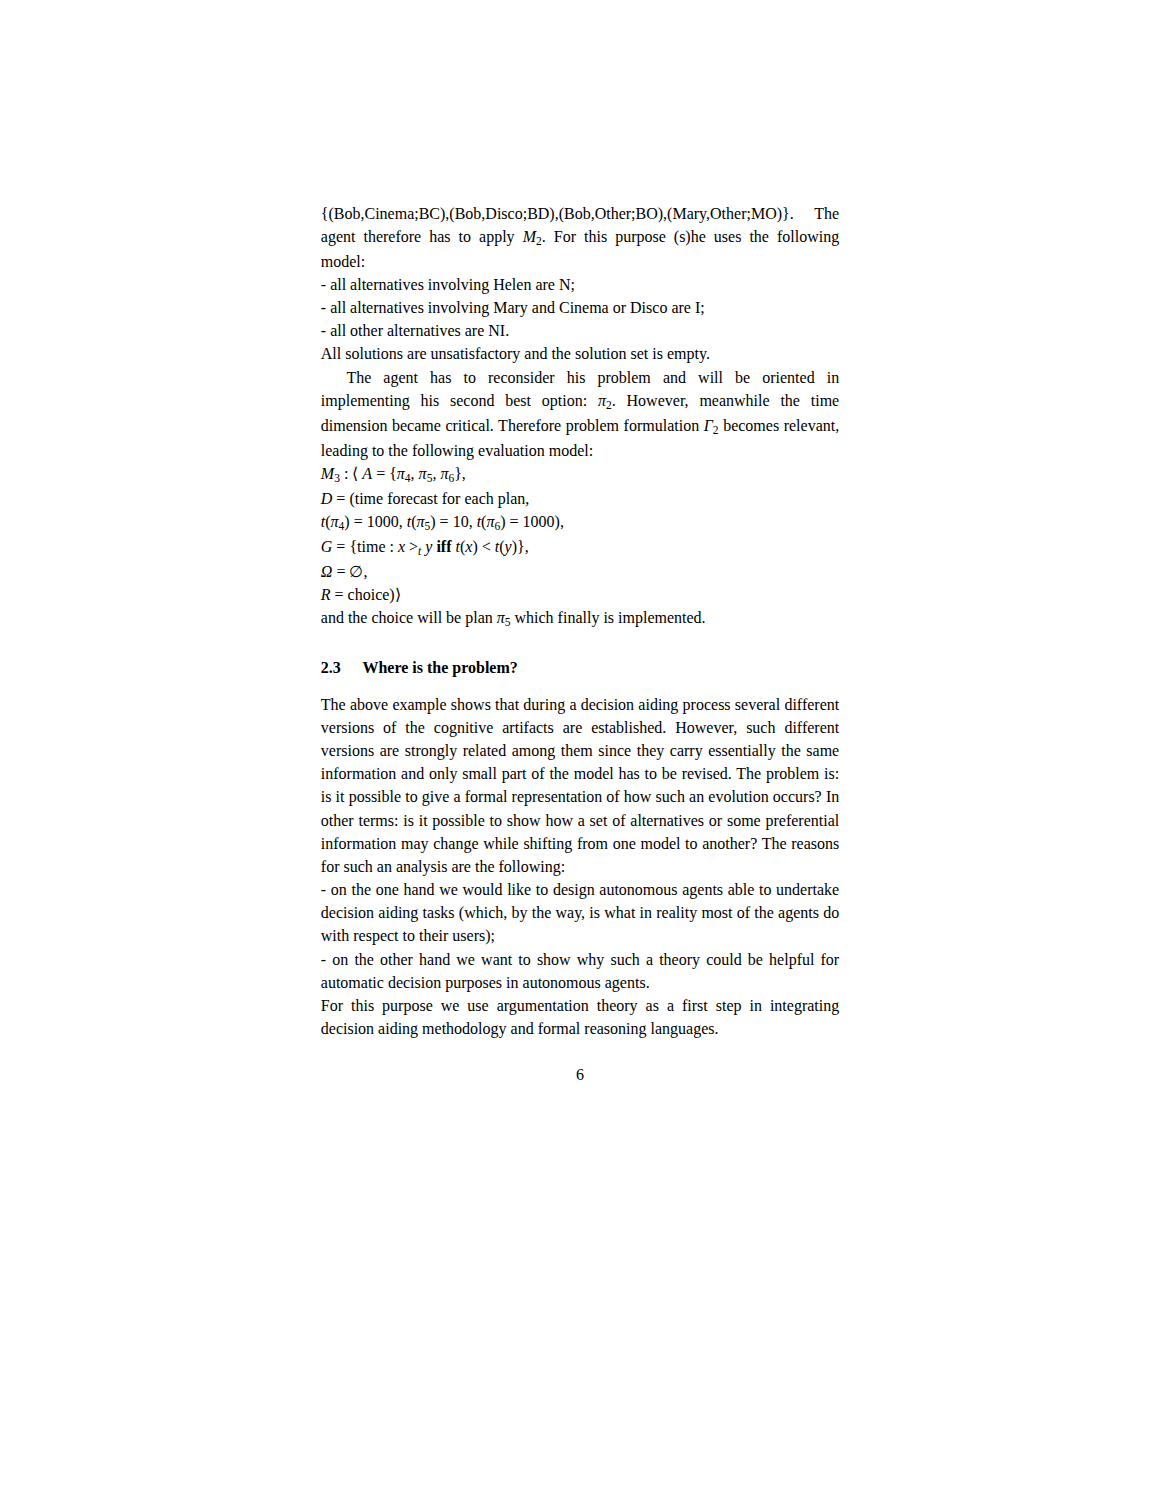{(Bob,Cinema;BC),(Bob,Disco;BD),(Bob,Other;BO),(Mary,Other;MO)}. The agent therefore has to apply M2. For this purpose (s)he uses the following model:
- all alternatives involving Helen are N;
- all alternatives involving Mary and Cinema or Disco are I;
- all other alternatives are NI.
All solutions are unsatisfactory and the solution set is empty.
The agent has to reconsider his problem and will be oriented in implementing his second best option: π2. However, meanwhile the time dimension became critical. Therefore problem formulation Γ2 becomes relevant, leading to the following evaluation model:
M3 : ⟨ A = {π4, π5, π6},
D = (time forecast for each plan,
t(π4) = 1000, t(π5) = 10, t(π6) = 1000),
G = {time : x >t y iff t(x) < t(y)},
Ω = ∅,
R = choice)⟩
and the choice will be plan π5 which finally is implemented.
2.3 Where is the problem?
The above example shows that during a decision aiding process several different versions of the cognitive artifacts are established. However, such different versions are strongly related among them since they carry essentially the same information and only small part of the model has to be revised. The problem is: is it possible to give a formal representation of how such an evolution occurs? In other terms: is it possible to show how a set of alternatives or some preferential information may change while shifting from one model to another? The reasons for such an analysis are the following:
- on the one hand we would like to design autonomous agents able to undertake decision aiding tasks (which, by the way, is what in reality most of the agents do with respect to their users);
- on the other hand we want to show why such a theory could be helpful for automatic decision purposes in autonomous agents.
For this purpose we use argumentation theory as a first step in integrating decision aiding methodology and formal reasoning languages.
6